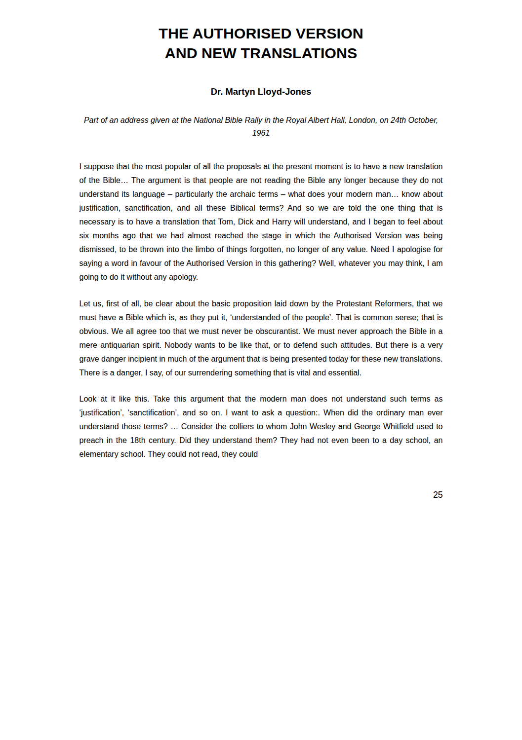The Authorised Version
and New Translations
Dr. Martyn Lloyd-Jones
Part of an address given at the National Bible Rally in the Royal Albert Hall, London, on 24th October, 1961
I suppose that the most popular of all the proposals at the present moment is to have a new translation of the Bible… The argument is that people are not reading the Bible any longer because they do not understand its language – particularly the archaic terms – what does your modern man… know about justification, sanctification, and all these Biblical terms? And so we are told the one thing that is necessary is to have a translation that Tom, Dick and Harry will understand, and I began to feel about six months ago that we had almost reached the stage in which the Authorised Version was being dismissed, to be thrown into the limbo of things forgotten, no longer of any value. Need I apologise for saying a word in favour of the Authorised Version in this gathering? Well, whatever you may think, I am going to do it without any apology.
Let us, first of all, be clear about the basic proposition laid down by the Protestant Reformers, that we must have a Bible which is, as they put it, ‘understanded of the people’. That is common sense; that is obvious. We all agree too that we must never be obscurantist. We must never approach the Bible in a mere antiquarian spirit. Nobody wants to be like that, or to defend such attitudes. But there is a very grave danger incipient in much of the argument that is being presented today for these new translations. There is a danger, I say, of our surrendering something that is vital and essential.
Look at it like this. Take this argument that the modern man does not understand such terms as ‘justification’, ‘sanctification’, and so on. I want to ask a question:. When did the ordinary man ever understand those terms? … Consider the colliers to whom John Wesley and George Whitfield used to preach in the 18th century. Did they understand them? They had not even been to a day school, an elementary school. They could not read, they could
25